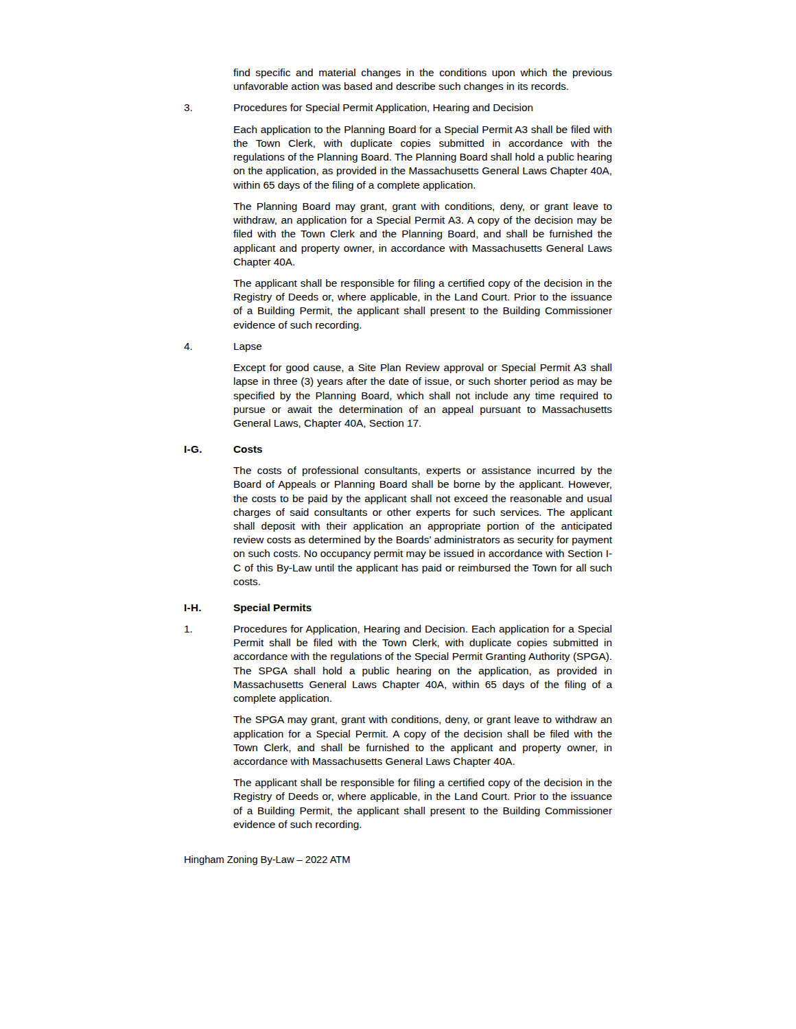find specific and material changes in the conditions upon which the previous unfavorable action was based and describe such changes in its records.
3.
Procedures for Special Permit Application, Hearing and Decision
Each application to the Planning Board for a Special Permit A3 shall be filed with the Town Clerk, with duplicate copies submitted in accordance with the regulations of the Planning Board. The Planning Board shall hold a public hearing on the application, as provided in the Massachusetts General Laws Chapter 40A, within 65 days of the filing of a complete application.
The Planning Board may grant, grant with conditions, deny, or grant leave to withdraw, an application for a Special Permit A3. A copy of the decision may be filed with the Town Clerk and the Planning Board, and shall be furnished the applicant and property owner, in accordance with Massachusetts General Laws Chapter 40A.
The applicant shall be responsible for filing a certified copy of the decision in the Registry of Deeds or, where applicable, in the Land Court. Prior to the issuance of a Building Permit, the applicant shall present to the Building Commissioner evidence of such recording.
4.
Lapse
Except for good cause, a Site Plan Review approval or Special Permit A3 shall lapse in three (3) years after the date of issue, or such shorter period as may be specified by the Planning Board, which shall not include any time required to pursue or await the determination of an appeal pursuant to Massachusetts General Laws, Chapter 40A, Section 17.
I-G.
Costs
The costs of professional consultants, experts or assistance incurred by the Board of Appeals or Planning Board shall be borne by the applicant. However, the costs to be paid by the applicant shall not exceed the reasonable and usual charges of said consultants or other experts for such services. The applicant shall deposit with their application an appropriate portion of the anticipated review costs as determined by the Boards’ administrators as security for payment on such costs. No occupancy permit may be issued in accordance with Section I-C of this By-Law until the applicant has paid or reimbursed the Town for all such costs.
I-H.
Special Permits
1.
Procedures for Application, Hearing and Decision. Each application for a Special Permit shall be filed with the Town Clerk, with duplicate copies submitted in accordance with the regulations of the Special Permit Granting Authority (SPGA). The SPGA shall hold a public hearing on the application, as provided in Massachusetts General Laws Chapter 40A, within 65 days of the filing of a complete application.
The SPGA may grant, grant with conditions, deny, or grant leave to withdraw an application for a Special Permit. A copy of the decision shall be filed with the Town Clerk, and shall be furnished to the applicant and property owner, in accordance with Massachusetts General Laws Chapter 40A.
The applicant shall be responsible for filing a certified copy of the decision in the Registry of Deeds or, where applicable, in the Land Court. Prior to the issuance of a Building Permit, the applicant shall present to the Building Commissioner evidence of such recording.
Hingham Zoning By-Law – 2022 ATM